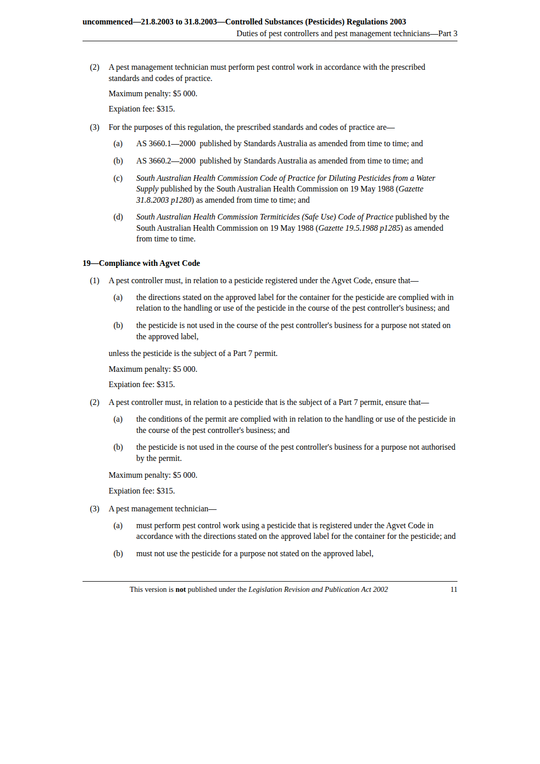uncommenced—21.8.2003 to 31.8.2003—Controlled Substances (Pesticides) Regulations 2003
Duties of pest controllers and pest management technicians—Part 3
(2)
A pest management technician must perform pest control work in accordance with the prescribed standards and codes of practice.
Maximum penalty: $5 000.
Expiation fee: $315.
(3)
For the purposes of this regulation, the prescribed standards and codes of practice are—
(a)
AS 3660.1—2000 published by Standards Australia as amended from time to time; and
(b)
AS 3660.2—2000 published by Standards Australia as amended from time to time; and
(c)
South Australian Health Commission Code of Practice for Diluting Pesticides from a Water Supply published by the South Australian Health Commission on 19 May 1988 (Gazette 31.8.2003 p1280) as amended from time to time; and
(d)
South Australian Health Commission Termiticides (Safe Use) Code of Practice published by the South Australian Health Commission on 19 May 1988 (Gazette 19.5.1988 p1285) as amended from time to time.
19—Compliance with Agvet Code
(1)
A pest controller must, in relation to a pesticide registered under the Agvet Code, ensure that—
(a)
the directions stated on the approved label for the container for the pesticide are complied with in relation to the handling or use of the pesticide in the course of the pest controller's business; and
(b)
the pesticide is not used in the course of the pest controller's business for a purpose not stated on the approved label,
unless the pesticide is the subject of a Part 7 permit.
Maximum penalty: $5 000.
Expiation fee: $315.
(2)
A pest controller must, in relation to a pesticide that is the subject of a Part 7 permit, ensure that—
(a)
the conditions of the permit are complied with in relation to the handling or use of the pesticide in the course of the pest controller's business; and
(b)
the pesticide is not used in the course of the pest controller's business for a purpose not authorised by the permit.
Maximum penalty: $5 000.
Expiation fee: $315.
(3)
A pest management technician—
(a)
must perform pest control work using a pesticide that is registered under the Agvet Code in accordance with the directions stated on the approved label for the container for the pesticide; and
(b)
must not use the pesticide for a purpose not stated on the approved label,
This version is not published under the Legislation Revision and Publication Act 2002
11